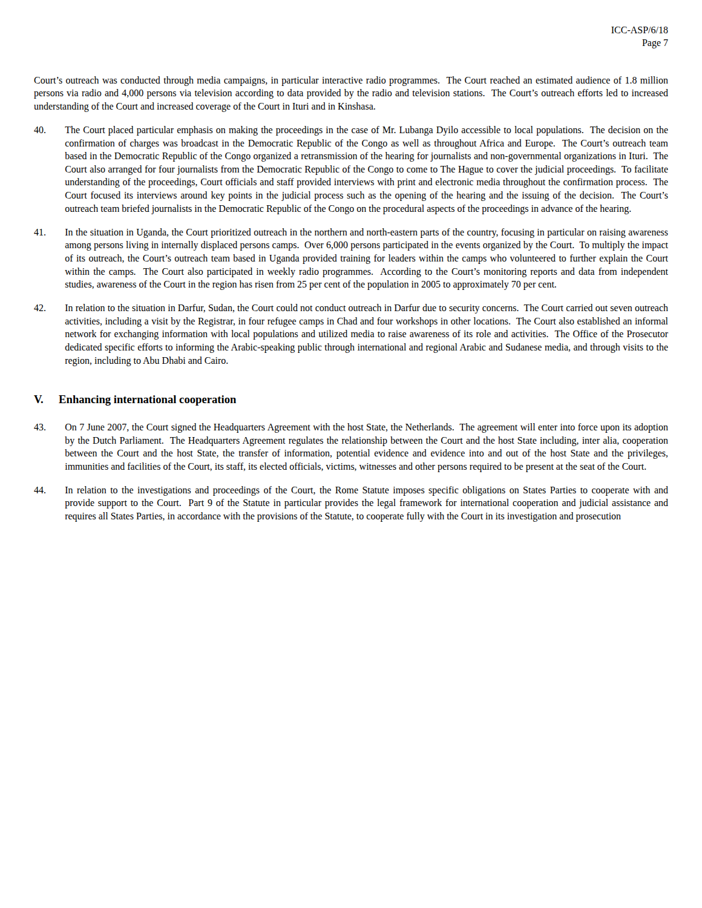ICC-ASP/6/18 Page 7
Court’s outreach was conducted through media campaigns, in particular interactive radio programmes. The Court reached an estimated audience of 1.8 million persons via radio and 4,000 persons via television according to data provided by the radio and television stations. The Court’s outreach efforts led to increased understanding of the Court and increased coverage of the Court in Ituri and in Kinshasa.
40.
The Court placed particular emphasis on making the proceedings in the case of Mr. Lubanga Dyilo accessible to local populations. The decision on the confirmation of charges was broadcast in the Democratic Republic of the Congo as well as throughout Africa and Europe. The Court’s outreach team based in the Democratic Republic of the Congo organized a retransmission of the hearing for journalists and non-governmental organizations in Ituri. The Court also arranged for four journalists from the Democratic Republic of the Congo to come to The Hague to cover the judicial proceedings. To facilitate understanding of the proceedings, Court officials and staff provided interviews with print and electronic media throughout the confirmation process. The Court focused its interviews around key points in the judicial process such as the opening of the hearing and the issuing of the decision. The Court’s outreach team briefed journalists in the Democratic Republic of the Congo on the procedural aspects of the proceedings in advance of the hearing.
41.
In the situation in Uganda, the Court prioritized outreach in the northern and north-eastern parts of the country, focusing in particular on raising awareness among persons living in internally displaced persons camps. Over 6,000 persons participated in the events organized by the Court. To multiply the impact of its outreach, the Court’s outreach team based in Uganda provided training for leaders within the camps who volunteered to further explain the Court within the camps. The Court also participated in weekly radio programmes. According to the Court’s monitoring reports and data from independent studies, awareness of the Court in the region has risen from 25 per cent of the population in 2005 to approximately 70 per cent.
42.
In relation to the situation in Darfur, Sudan, the Court could not conduct outreach in Darfur due to security concerns. The Court carried out seven outreach activities, including a visit by the Registrar, in four refugee camps in Chad and four workshops in other locations. The Court also established an informal network for exchanging information with local populations and utilized media to raise awareness of its role and activities. The Office of the Prosecutor dedicated specific efforts to informing the Arabic-speaking public through international and regional Arabic and Sudanese media, and through visits to the region, including to Abu Dhabi and Cairo.
V. Enhancing international cooperation
43.
On 7 June 2007, the Court signed the Headquarters Agreement with the host State, the Netherlands. The agreement will enter into force upon its adoption by the Dutch Parliament. The Headquarters Agreement regulates the relationship between the Court and the host State including, inter alia, cooperation between the Court and the host State, the transfer of information, potential evidence and evidence into and out of the host State and the privileges, immunities and facilities of the Court, its staff, its elected officials, victims, witnesses and other persons required to be present at the seat of the Court.
44.
In relation to the investigations and proceedings of the Court, the Rome Statute imposes specific obligations on States Parties to cooperate with and provide support to the Court. Part 9 of the Statute in particular provides the legal framework for international cooperation and judicial assistance and requires all States Parties, in accordance with the provisions of the Statute, to cooperate fully with the Court in its investigation and prosecution